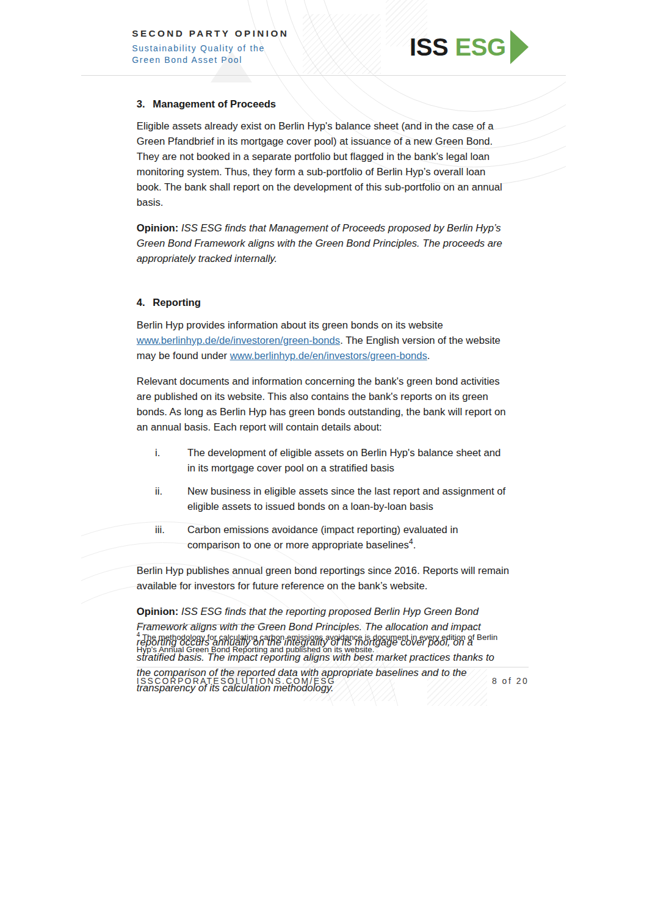Second Party Opinion
Sustainability Quality of the
Green Bond Asset Pool
ISS ESG
3. Management of Proceeds
Eligible assets already exist on Berlin Hyp's balance sheet (and in the case of a Green Pfandbrief in its mortgage cover pool) at issuance of a new Green Bond. They are not booked in a separate portfolio but flagged in the bank's legal loan monitoring system. Thus, they form a sub-portfolio of Berlin Hyp’s overall loan book. The bank shall report on the development of this sub-portfolio on an annual basis.
Opinion: ISS ESG finds that Management of Proceeds proposed by Berlin Hyp’s Green Bond Framework aligns with the Green Bond Principles. The proceeds are appropriately tracked internally.
4. Reporting
Berlin Hyp provides information about its green bonds on its website
www.berlinhyp.de/de/investoren/green-bonds. The English version of the website may be found under www.berlinhyp.de/en/investors/green-bonds.
Relevant documents and information concerning the bank's green bond activities are published on its website. This also contains the bank's reports on its green bonds. As long as Berlin Hyp has green bonds outstanding, the bank will report on an annual basis. Each report will contain details about:
The development of eligible assets on Berlin Hyp's balance sheet and in its mortgage cover pool on a stratified basis
New business in eligible assets since the last report and assignment of eligible assets to issued bonds on a loan-by-loan basis
Carbon emissions avoidance (impact reporting) evaluated in comparison to one or more appropriate baselines4.
Berlin Hyp publishes annual green bond reportings since 2016. Reports will remain available for investors for future reference on the bank’s website.
Opinion: ISS ESG finds that the reporting proposed Berlin Hyp Green Bond Framework aligns with the Green Bond Principles. The allocation and impact reporting occurs annually on the integrality of its mortgage cover pool, on a stratified basis. The impact reporting aligns with best market practices thanks to the comparison of the reported data with appropriate baselines and to the transparency of its calculation methodology.
4 The methodology for calculating carbon emissions avoidance is document in every edition of Berlin Hyp’s Annual Green Bond Reporting and published on its website.
ISSCORPORATESOLUTIONS.COM/ESG 8 of 20